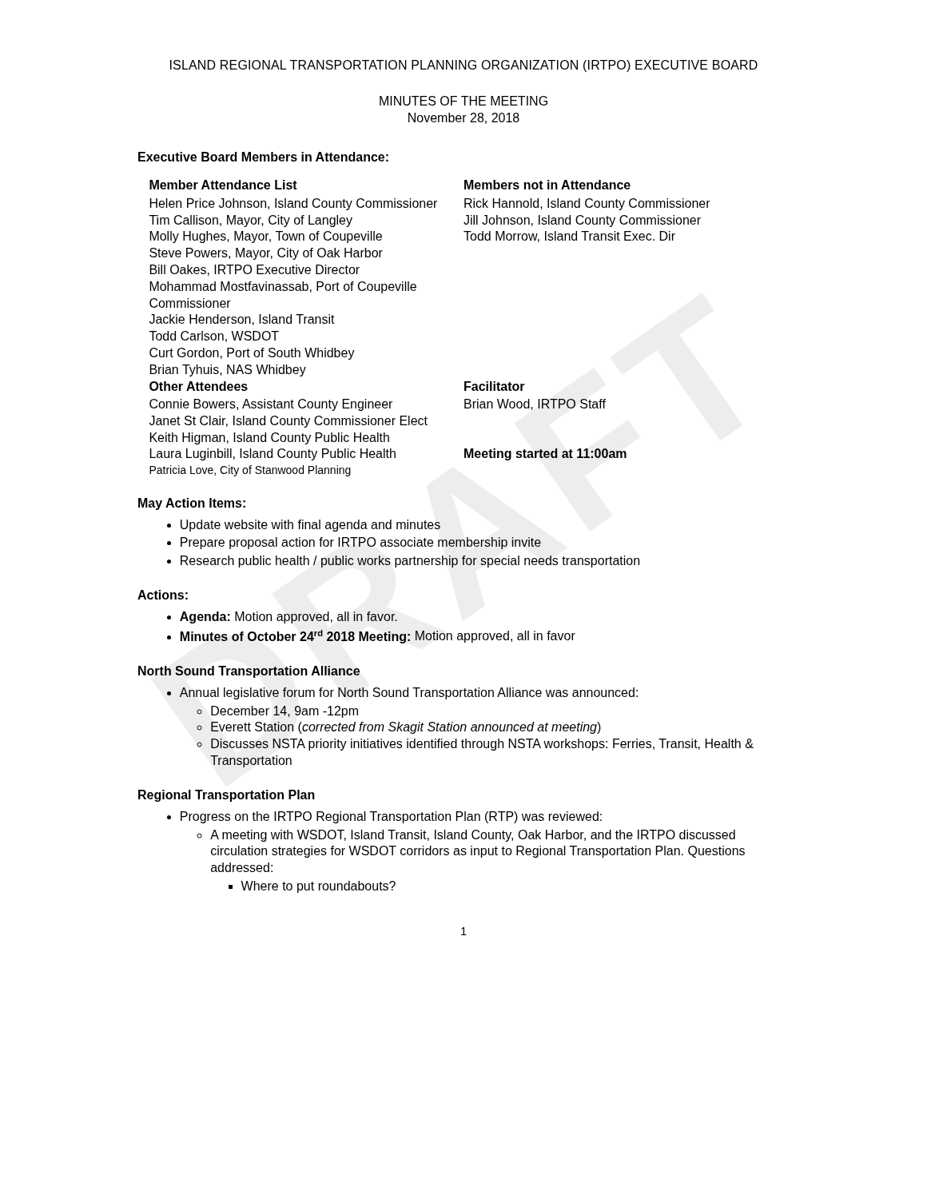ISLAND REGIONAL TRANSPORTATION PLANNING ORGANIZATION (IRTPO) EXECUTIVE BOARD
MINUTES OF THE MEETING
November 28, 2018
Executive Board Members in Attendance:
| Member Attendance List Helen Price Johnson, Island County Commissioner Tim Callison, Mayor, City of Langley Molly Hughes, Mayor, Town of Coupeville Steve Powers, Mayor, City of Oak Harbor Bill Oakes, IRTPO Executive Director Mohammad Mostfavinassab, Port of Coupeville Commissioner Jackie Henderson, Island Transit Todd Carlson, WSDOT Curt Gordon, Port of South Whidbey Brian Tyhuis, NAS Whidbey | Members not in Attendance Rick Hannold, Island County Commissioner Jill Johnson, Island County Commissioner Todd Morrow, Island Transit Exec. Dir |
| Other Attendees Connie Bowers, Assistant County Engineer Janet St Clair, Island County Commissioner Elect Keith Higman, Island County Public Health Laura Luginbill, Island County Public Health Patricia Love, City of Stanwood Planning | Facilitator Brian Wood, IRTPO Staff Meeting started at 11:00am |
May Action Items:
Update website with final agenda and minutes
Prepare proposal action for IRTPO associate membership invite
Research public health / public works partnership for special needs transportation
Actions:
Agenda: Motion approved, all in favor.
Minutes of October 24rd 2018 Meeting: Motion approved, all in favor
North Sound Transportation Alliance
Annual legislative forum for North Sound Transportation Alliance was announced:
December 14, 9am -12pm
Everett Station (corrected from Skagit Station announced at meeting)
Discusses NSTA priority initiatives identified through NSTA workshops: Ferries, Transit, Health & Transportation
Regional Transportation Plan
Progress on the IRTPO Regional Transportation Plan (RTP) was reviewed:
A meeting with WSDOT, Island Transit, Island County, Oak Harbor, and the IRTPO discussed circulation strategies for WSDOT corridors as input to Regional Transportation Plan. Questions addressed:
Where to put roundabouts?
1